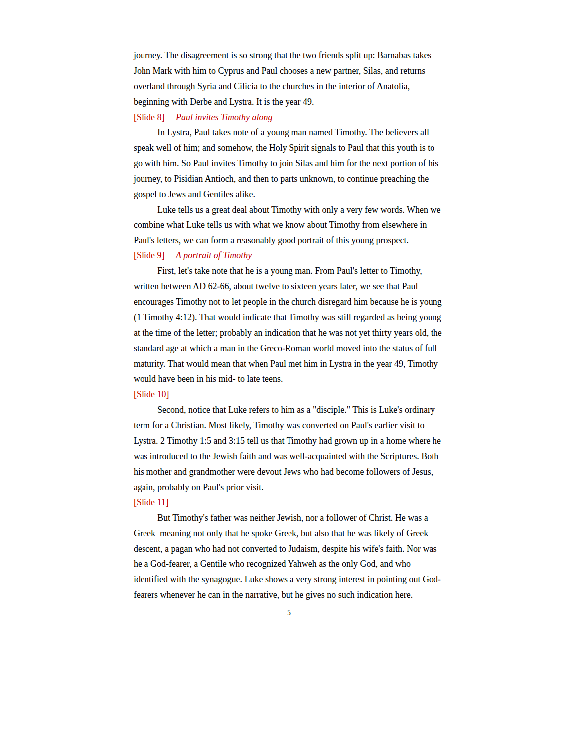journey. The disagreement is so strong that the two friends split up: Barnabas takes John Mark with him to Cyprus and Paul chooses a new partner, Silas, and returns overland through Syria and Cilicia to the churches in the interior of Anatolia, beginning with Derbe and Lystra. It is the year 49.
[Slide 8] Paul invites Timothy along
In Lystra, Paul takes note of a young man named Timothy. The believers all speak well of him; and somehow, the Holy Spirit signals to Paul that this youth is to go with him. So Paul invites Timothy to join Silas and him for the next portion of his journey, to Pisidian Antioch, and then to parts unknown, to continue preaching the gospel to Jews and Gentiles alike.
Luke tells us a great deal about Timothy with only a very few words. When we combine what Luke tells us with what we know about Timothy from elsewhere in Paul's letters, we can form a reasonably good portrait of this young prospect.
[Slide 9] A portrait of Timothy
First, let's take note that he is a young man. From Paul's letter to Timothy, written between AD 62-66, about twelve to sixteen years later, we see that Paul encourages Timothy not to let people in the church disregard him because he is young (1 Timothy 4:12). That would indicate that Timothy was still regarded as being young at the time of the letter; probably an indication that he was not yet thirty years old, the standard age at which a man in the Greco-Roman world moved into the status of full maturity. That would mean that when Paul met him in Lystra in the year 49, Timothy would have been in his mid- to late teens.
[Slide 10]
Second, notice that Luke refers to him as a "disciple." This is Luke's ordinary term for a Christian. Most likely, Timothy was converted on Paul's earlier visit to Lystra. 2 Timothy 1:5 and 3:15 tell us that Timothy had grown up in a home where he was introduced to the Jewish faith and was well-acquainted with the Scriptures. Both his mother and grandmother were devout Jews who had become followers of Jesus, again, probably on Paul's prior visit.
[Slide 11]
But Timothy's father was neither Jewish, nor a follower of Christ. He was a Greek–meaning not only that he spoke Greek, but also that he was likely of Greek descent, a pagan who had not converted to Judaism, despite his wife's faith. Nor was he a God-fearer, a Gentile who recognized Yahweh as the only God, and who identified with the synagogue. Luke shows a very strong interest in pointing out God-fearers whenever he can in the narrative, but he gives no such indication here.
5